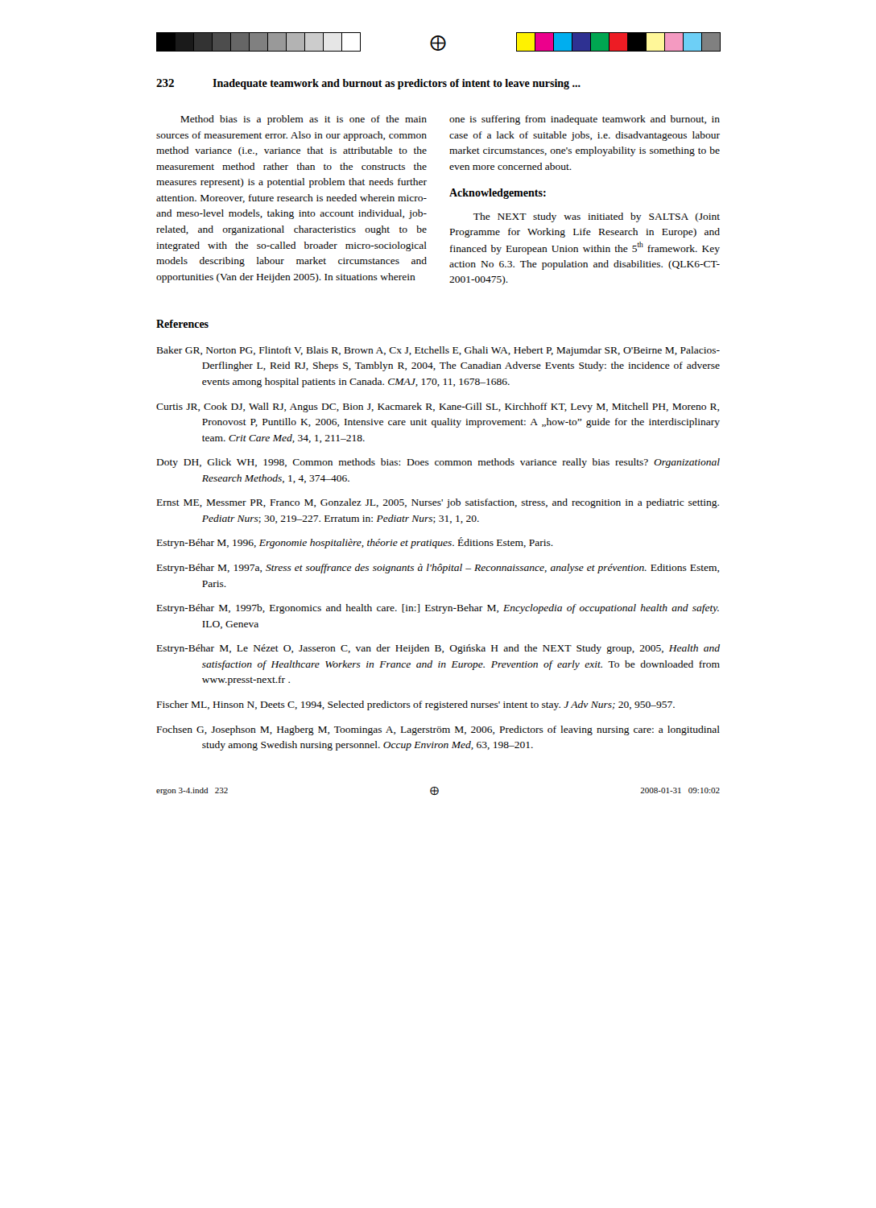⨁
232 Inadequate teamwork and burnout as predictors of intent to leave nursing ...
Method bias is a problem as it is one of the main sources of measurement error. Also in our approach, common method variance (i.e., variance that is attributable to the measurement method rather than to the constructs the measures represent) is a potential problem that needs further attention. Moreover, future research is needed wherein micro- and meso-level models, taking into account individual, job-related, and organizational characteristics ought to be integrated with the so-called broader micro-sociological models describing labour market circumstances and opportunities (Van der Heijden 2005). In situations wherein
one is suffering from inadequate teamwork and burnout, in case of a lack of suitable jobs, i.e. disadvantageous labour market circumstances, one's employability is something to be even more concerned about.
Acknowledgements:
The NEXT study was initiated by SALTSA (Joint Programme for Working Life Research in Europe) and financed by European Union within the 5th framework. Key action No 6.3. The population and disabilities. (QLK6-CT-2001-00475).
References
Baker GR, Norton PG, Flintoft V, Blais R, Brown A, Cx J, Etchells E, Ghali WA, Hebert P, Majumdar SR, O'Beirne M, Palacios-Derflingher L, Reid RJ, Sheps S, Tamblyn R, 2004, The Canadian Adverse Events Study: the incidence of adverse events among hospital patients in Canada. CMAJ, 170, 11, 1678–1686.
Curtis JR, Cook DJ, Wall RJ, Angus DC, Bion J, Kacmarek R, Kane-Gill SL, Kirchhoff KT, Levy M, Mitchell PH, Moreno R, Pronovost P, Puntillo K, 2006, Intensive care unit quality improvement: A „how-to” guide for the interdisciplinary team. Crit Care Med, 34, 1, 211–218.
Doty DH, Glick WH, 1998, Common methods bias: Does common methods variance really bias results? Organizational Research Methods, 1, 4, 374–406.
Ernst ME, Messmer PR, Franco M, Gonzalez JL, 2005, Nurses' job satisfaction, stress, and recognition in a pediatric setting. Pediatr Nurs; 30, 219–227. Erratum in: Pediatr Nurs; 31, 1, 20.
Estryn-Béhar M, 1996, Ergonomie hospitalière, théorie et pratiques. Éditions Estem, Paris.
Estryn-Béhar M, 1997a, Stress et souffrance des soignants à l'hôpital – Reconnaissance, analyse et prévention. Editions Estem, Paris.
Estryn-Béhar M, 1997b, Ergonomics and health care. [in:] Estryn-Behar M, Encyclopedia of occupational health and safety. ILO, Geneva
Estryn-Béhar M, Le Nézet O, Jasseron C, van der Heijden B, Ogińska H and the NEXT Study group, 2005, Health and satisfaction of Healthcare Workers in France and in Europe. Prevention of early exit. To be downloaded from www.presst-next.fr .
Fischer ML, Hinson N, Deets C, 1994, Selected predictors of registered nurses' intent to stay. J Adv Nurs; 20, 950–957.
Fochsen G, Josephson M, Hagberg M, Toomingas A, Lagerström M, 2006, Predictors of leaving nursing care: a longitudinal study among Swedish nursing personnel. Occup Environ Med, 63, 198–201.
ergon 3-4.indd 232
⨁
2008-01-31 09:10:02